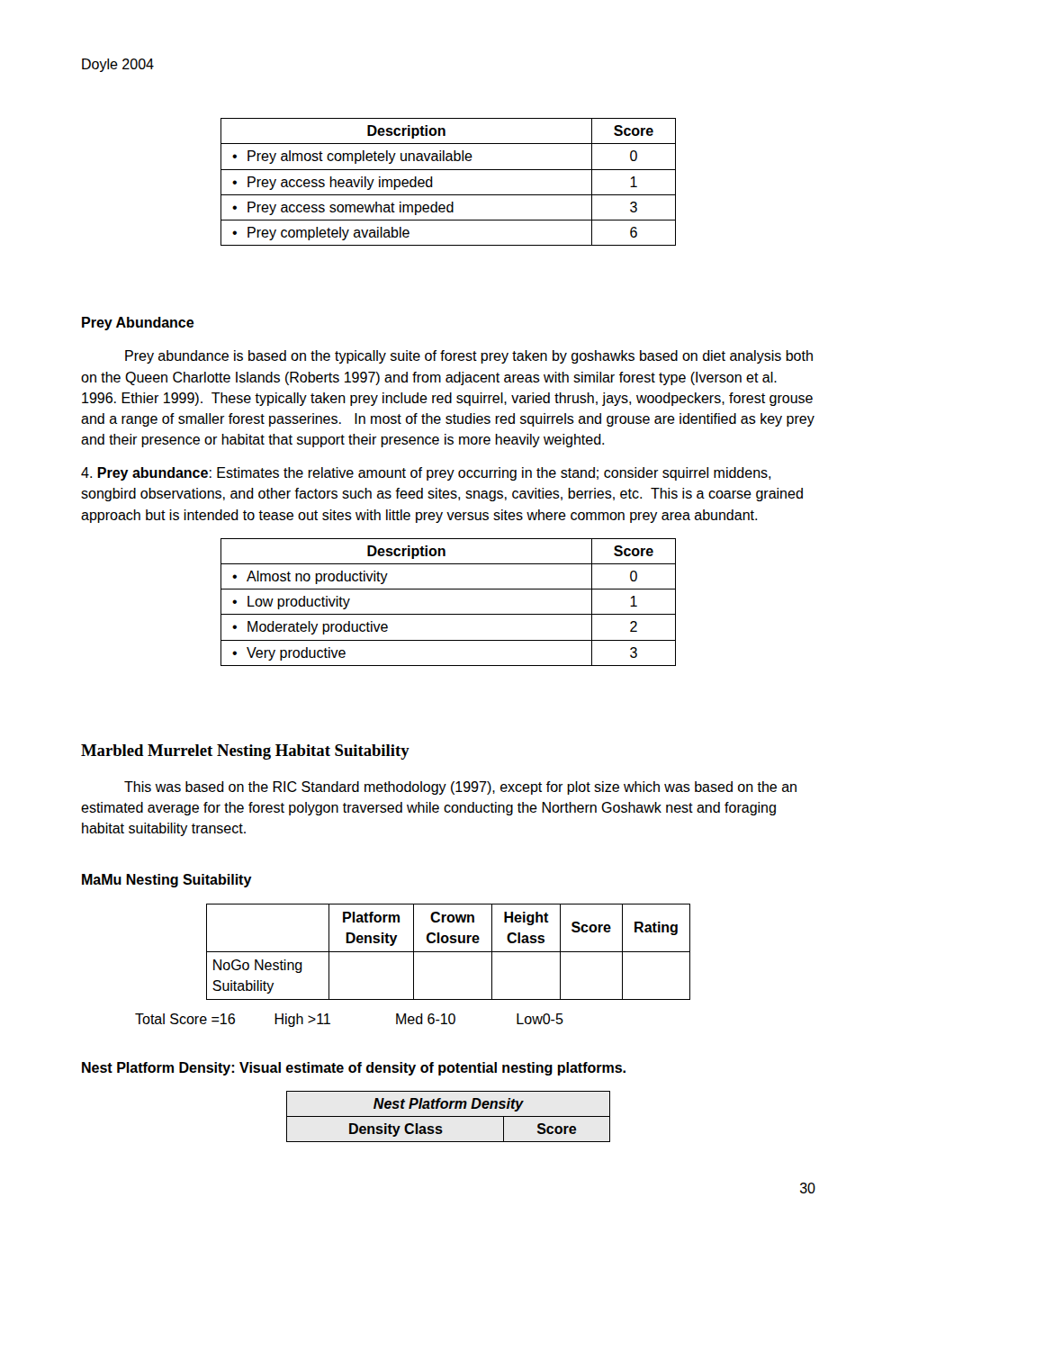Doyle 2004
| Description | Score |
| --- | --- |
| Prey almost completely unavailable | 0 |
| Prey access heavily impeded | 1 |
| Prey access somewhat impeded | 3 |
| Prey completely available | 6 |
Prey Abundance
Prey abundance is based on the typically suite of forest prey taken by goshawks based on diet analysis both on the Queen Charlotte Islands (Roberts 1997) and from adjacent areas with similar forest type (Iverson et al. 1996. Ethier 1999). These typically taken prey include red squirrel, varied thrush, jays, woodpeckers, forest grouse and a range of smaller forest passerines. In most of the studies red squirrels and grouse are identified as key prey and their presence or habitat that support their presence is more heavily weighted.
4. Prey abundance: Estimates the relative amount of prey occurring in the stand; consider squirrel middens, songbird observations, and other factors such as feed sites, snags, cavities, berries, etc. This is a coarse grained approach but is intended to tease out sites with little prey versus sites where common prey area abundant.
| Description | Score |
| --- | --- |
| Almost no productivity | 0 |
| Low productivity | 1 |
| Moderately productive | 2 |
| Very productive | 3 |
Marbled Murrelet Nesting Habitat Suitability
This was based on the RIC Standard methodology (1997), except for plot size which was based on the an estimated average for the forest polygon traversed while conducting the Northern Goshawk nest and foraging habitat suitability transect.
MaMu Nesting Suitability
| | Platform Density | Crown Closure | Height Class | Score | Rating |
| --- | --- | --- | --- | --- | --- |
| NoGo Nesting Suitability | | | | | |
Total Score =16 High >11 Med 6-10 Low0-5
Nest Platform Density: Visual estimate of density of potential nesting platforms.
| Nest Platform Density |
| --- |
| Density Class | Score |
30